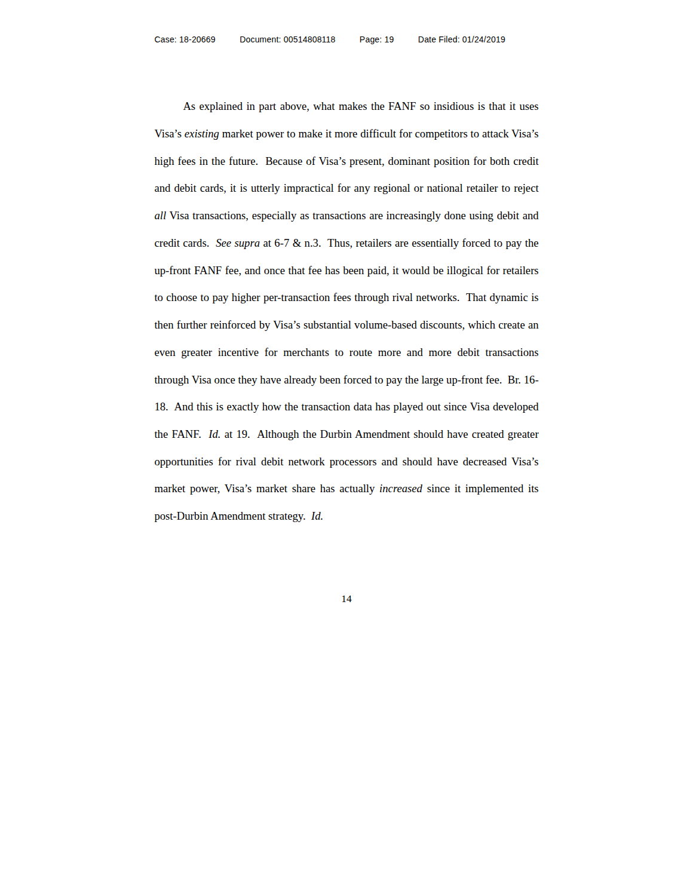Case: 18-20669 Document: 00514808118 Page: 19 Date Filed: 01/24/2019
As explained in part above, what makes the FANF so insidious is that it uses Visa’s existing market power to make it more difficult for competitors to attack Visa’s high fees in the future. Because of Visa’s present, dominant position for both credit and debit cards, it is utterly impractical for any regional or national retailer to reject all Visa transactions, especially as transactions are increasingly done using debit and credit cards. See supra at 6-7 & n.3. Thus, retailers are essentially forced to pay the up-front FANF fee, and once that fee has been paid, it would be illogical for retailers to choose to pay higher per-transaction fees through rival networks. That dynamic is then further reinforced by Visa’s substantial volume-based discounts, which create an even greater incentive for merchants to route more and more debit transactions through Visa once they have already been forced to pay the large up-front fee. Br. 16-18. And this is exactly how the transaction data has played out since Visa developed the FANF. Id. at 19. Although the Durbin Amendment should have created greater opportunities for rival debit network processors and should have decreased Visa’s market power, Visa’s market share has actually increased since it implemented its post-Durbin Amendment strategy. Id.
14